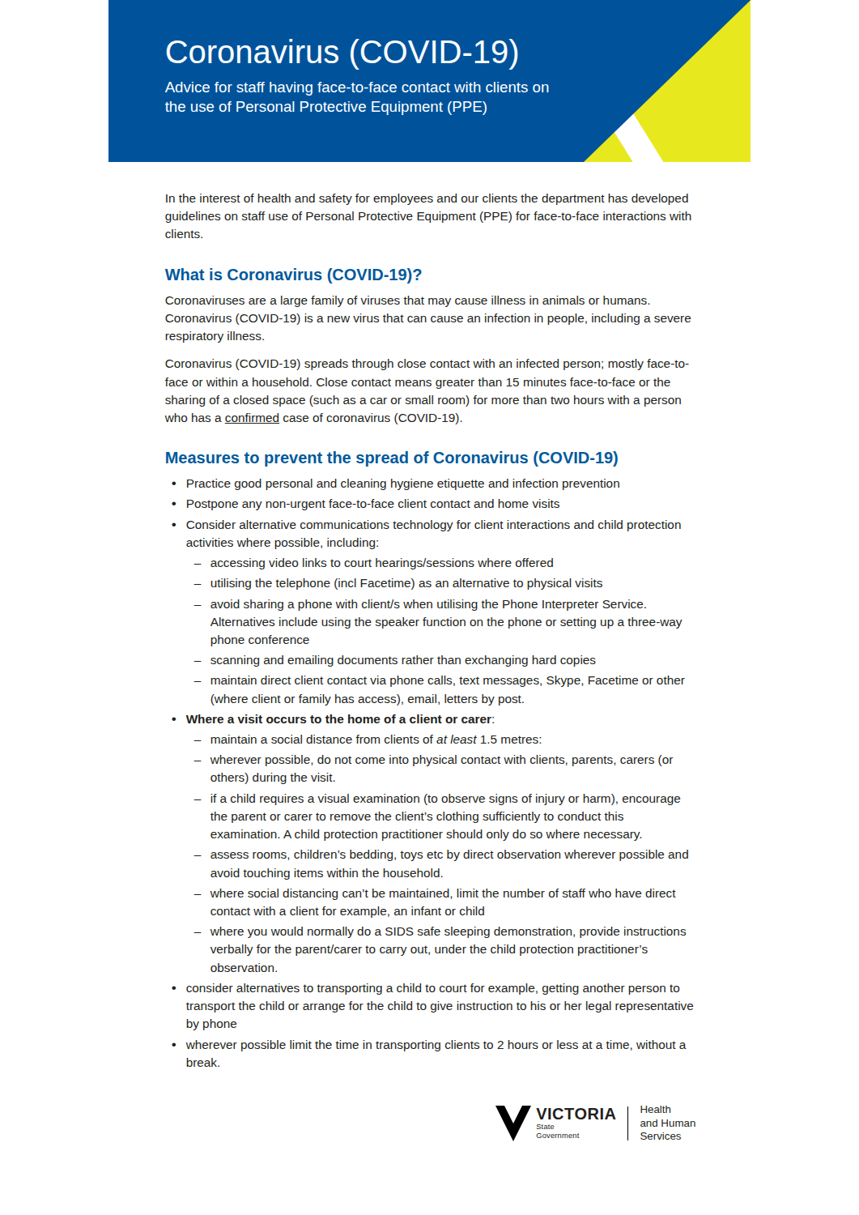Coronavirus (COVID-19)
Advice for staff having face-to-face contact with clients on the use of Personal Protective Equipment (PPE)
In the interest of health and safety for employees and our clients the department has developed guidelines on staff use of Personal Protective Equipment (PPE) for face-to-face interactions with clients.
What is Coronavirus (COVID-19)?
Coronaviruses are a large family of viruses that may cause illness in animals or humans. Coronavirus (COVID-19) is a new virus that can cause an infection in people, including a severe respiratory illness.
Coronavirus (COVID-19) spreads through close contact with an infected person; mostly face-to-face or within a household. Close contact means greater than 15 minutes face-to-face or the sharing of a closed space (such as a car or small room) for more than two hours with a person who has a confirmed case of coronavirus (COVID-19).
Measures to prevent the spread of Coronavirus (COVID-19)
Practice good personal and cleaning hygiene etiquette and infection prevention
Postpone any non-urgent face-to-face client contact and home visits
Consider alternative communications technology for client interactions and child protection activities where possible, including:
accessing video links to court hearings/sessions where offered
utilising the telephone (incl Facetime) as an alternative to physical visits
avoid sharing a phone with client/s when utilising the Phone Interpreter Service. Alternatives include using the speaker function on the phone or setting up a three-way phone conference
scanning and emailing documents rather than exchanging hard copies
maintain direct client contact via phone calls, text messages, Skype, Facetime or other (where client or family has access), email, letters by post.
Where a visit occurs to the home of a client or carer:
maintain a social distance from clients of at least 1.5 metres:
wherever possible, do not come into physical contact with clients, parents, carers (or others) during the visit.
if a child requires a visual examination (to observe signs of injury or harm), encourage the parent or carer to remove the client’s clothing sufficiently to conduct this examination. A child protection practitioner should only do so where necessary.
assess rooms, children’s bedding, toys etc by direct observation wherever possible and avoid touching items within the household.
where social distancing can’t be maintained, limit the number of staff who have direct contact with a client for example, an infant or child
where you would normally do a SIDS safe sleeping demonstration, provide instructions verbally for the parent/carer to carry out, under the child protection practitioner’s observation.
consider alternatives to transporting a child to court for example, getting another person to transport the child or arrange for the child to give instruction to his or her legal representative by phone
wherever possible limit the time in transporting clients to 2 hours or less at a time, without a break.
VICTORIA State Government
Health
and Human
Services